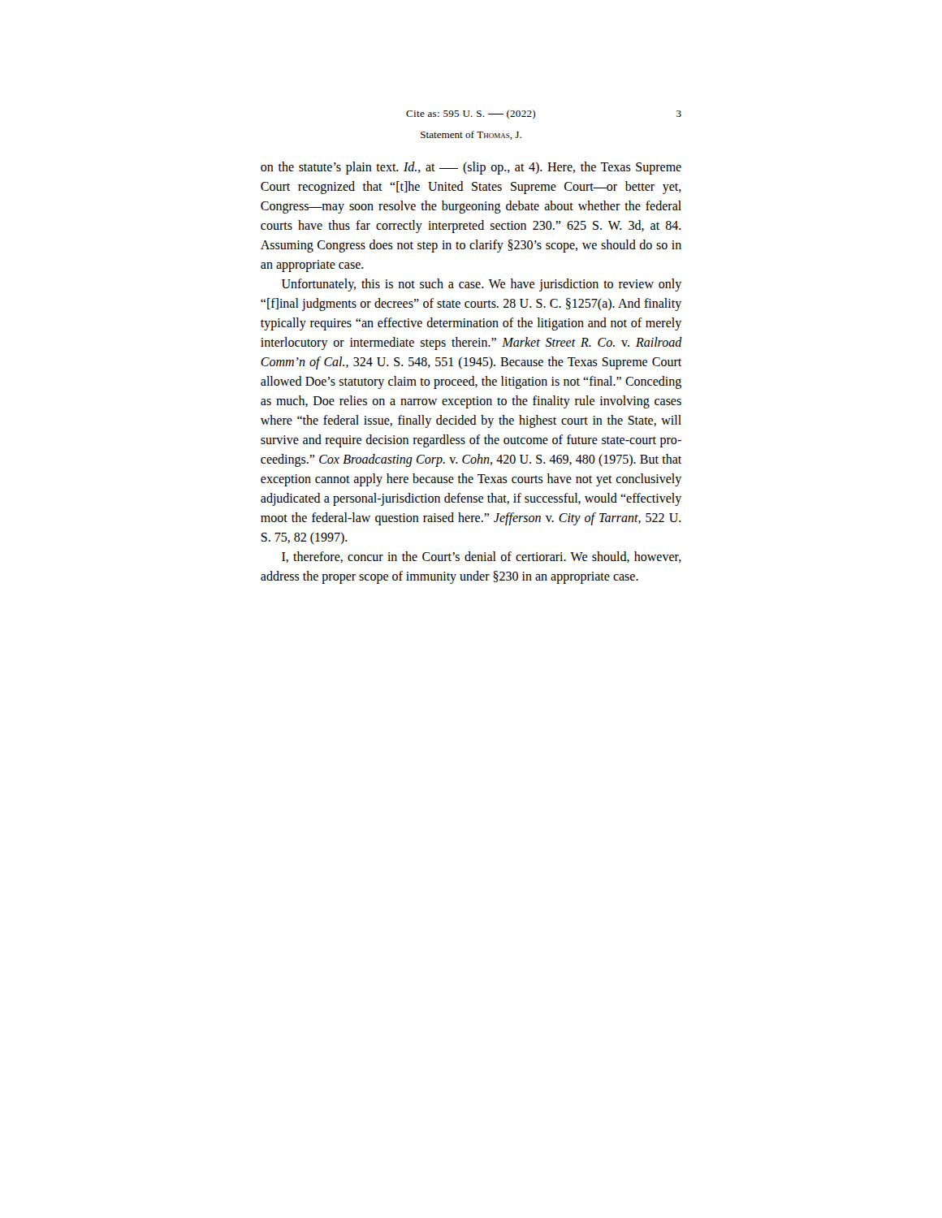Cite as: 595 U. S. (2022) 3
Statement of Thomas, J.
on the statute’s plain text. Id., at (slip op., at 4). Here, the Texas Supreme Court recognized that “[t]he United States Supreme Court—or better yet, Congress—may soon resolve the burgeoning debate about whether the federal courts have thus far correctly interpreted section 230.” 625 S. W. 3d, at 84. Assuming Congress does not step in to clarify §230’s scope, we should do so in an appropriate case.
Unfortunately, this is not such a case. We have jurisdiction to review only “[f]inal judgments or decrees” of state courts. 28 U. S. C. §1257(a). And finality typically requires “an effective determination of the litigation and not of merely interlocutory or intermediate steps therein.” Market Street R. Co. v. Railroad Comm’n of Cal., 324 U. S. 548, 551 (1945). Because the Texas Supreme Court allowed Doe’s statutory claim to proceed, the litigation is not “final.” Conceding as much, Doe relies on a narrow exception to the finality rule involving cases where “the federal issue, finally decided by the highest court in the State, will survive and require decision regardless of the outcome of future state-court proceedings.” Cox Broadcasting Corp. v. Cohn, 420 U. S. 469, 480 (1975). But that exception cannot apply here because the Texas courts have not yet conclusively adjudicated a personal-jurisdiction defense that, if successful, would “effectively moot the federal-law question raised here.” Jefferson v. City of Tarrant, 522 U. S. 75, 82 (1997).
I, therefore, concur in the Court’s denial of certiorari. We should, however, address the proper scope of immunity under §230 in an appropriate case.